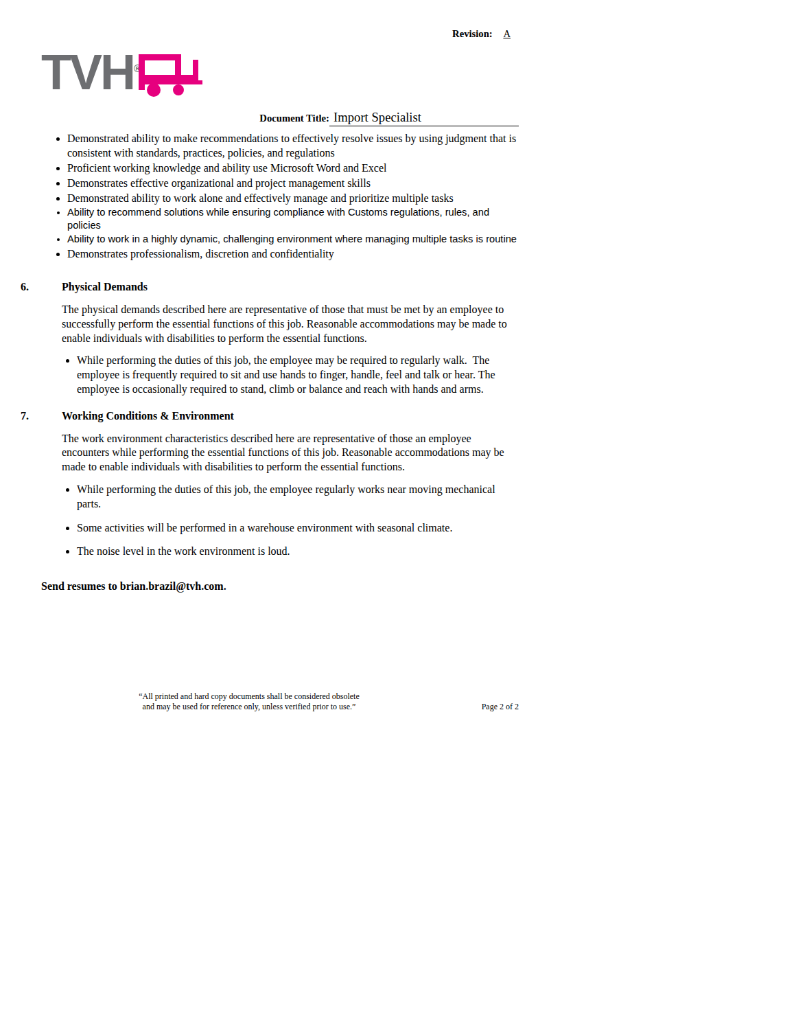Revision: A
TVH®
Document Title: Import Specialist
Demonstrated ability to make recommendations to effectively resolve issues by using judgment that is consistent with standards, practices, policies, and regulations
Proficient working knowledge and ability use Microsoft Word and Excel
Demonstrates effective organizational and project management skills
Demonstrated ability to work alone and effectively manage and prioritize multiple tasks
Ability to recommend solutions while ensuring compliance with Customs regulations, rules, and policies
Ability to work in a highly dynamic, challenging environment where managing multiple tasks is routine
Demonstrates professionalism, discretion and confidentiality
Physical Demands
The physical demands described here are representative of those that must be met by an employee to successfully perform the essential functions of this job. Reasonable accommodations may be made to enable individuals with disabilities to perform the essential functions.
While performing the duties of this job, the employee may be required to regularly walk. The employee is frequently required to sit and use hands to finger, handle, feel and talk or hear. The employee is occasionally required to stand, climb or balance and reach with hands and arms.
Working Conditions & Environment
The work environment characteristics described here are representative of those an employee encounters while performing the essential functions of this job. Reasonable accommodations may be made to enable individuals with disabilities to perform the essential functions.
While performing the duties of this job, the employee regularly works near moving mechanical parts.
Some activities will be performed in a warehouse environment with seasonal climate.
The noise level in the work environment is loud.
Send resumes to brian.brazil@tvh.com.
“All printed and hard copy documents shall be considered obsolete
and may be used for reference only, unless verified prior to use.”
Page 2 of 2